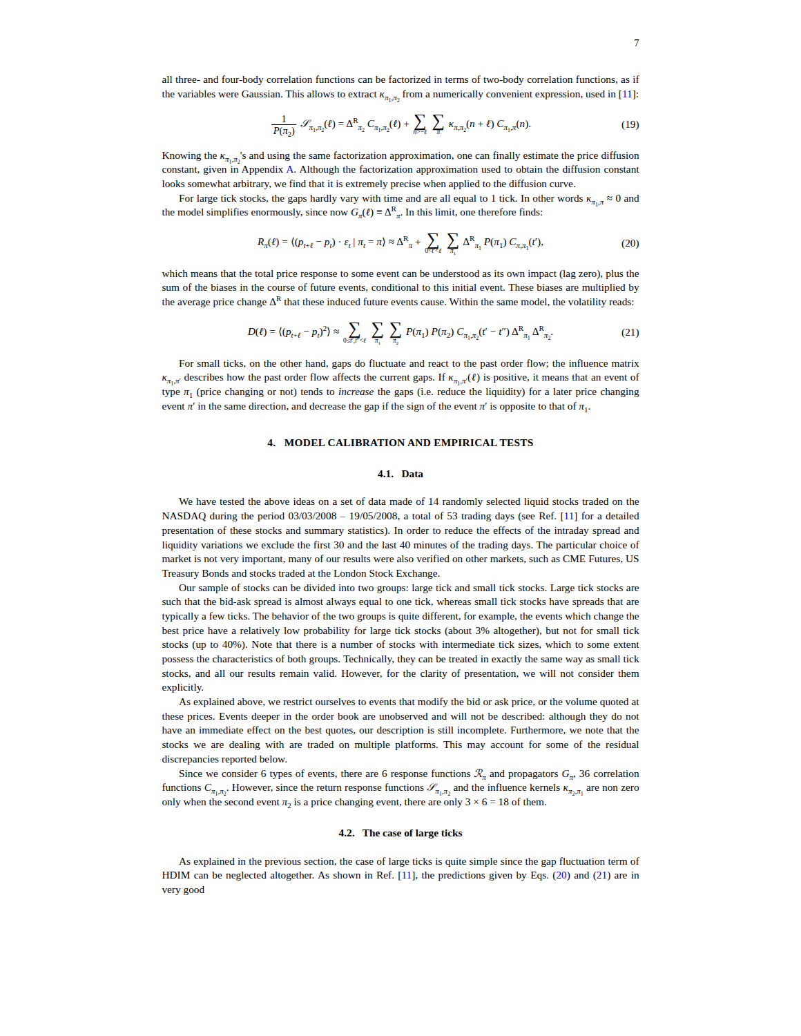7
all three- and four-body correlation functions can be factorized in terms of two-body correlation functions, as if the variables were Gaussian. This allows to extract κπ1,π2 from a numerically convenient expression, used in [11]:
1 P(π2) 𝒮π1,π2(ℓ) = ΔRπ2 Cπ1,π2(ℓ) + ∑n>−ℓ ∑π κπ,π2(n + ℓ) Cπ1,π(n).
(19)
Knowing the κπ1,π2's and using the same factorization approximation, one can finally estimate the price diffusion constant, given in Appendix A. Although the factorization approximation used to obtain the diffusion constant looks somewhat arbitrary, we find that it is extremely precise when applied to the diffusion curve.
For large tick stocks, the gaps hardly vary with time and are all equal to 1 tick. In other words κπ1,π ≈ 0 and the model simplifies enormously, since now Gπ(ℓ) ≡ ΔRπ. In this limit, one therefore finds:
Rπ(ℓ) = ⟨(pt+ℓ − pt) · εt | πt = π⟩ ≈ ΔRπ + ∑0<t′<ℓ ∑π1 ΔRπ1 P(π1) Cπ,π1(t′),
(20)
which means that the total price response to some event can be understood as its own impact (lag zero), plus the sum of the biases in the course of future events, conditional to this initial event. These biases are multiplied by the average price change ΔR that these induced future events cause. Within the same model, the volatility reads:
D(ℓ) = ⟨(pt+ℓ − pt)2⟩ ≈ ∑0≤t′,t″<ℓ ∑π1 ∑π2 P(π1) P(π2) Cπ1,π2(t′ − t″) ΔRπ1 ΔRπ2.
(21)
For small ticks, on the other hand, gaps do fluctuate and react to the past order flow; the influence matrix κπ1,π′ describes how the past order flow affects the current gaps. If κπ1,π′(ℓ) is positive, it means that an event of type π1 (price changing or not) tends to increase the gaps (i.e. reduce the liquidity) for a later price changing event π′ in the same direction, and decrease the gap if the sign of the event π′ is opposite to that of π1.
4. MODEL CALIBRATION AND EMPIRICAL TESTS
4.1. Data
We have tested the above ideas on a set of data made of 14 randomly selected liquid stocks traded on the NASDAQ during the period 03/03/2008 – 19/05/2008, a total of 53 trading days (see Ref. [11] for a detailed presentation of these stocks and summary statistics). In order to reduce the effects of the intraday spread and liquidity variations we exclude the first 30 and the last 40 minutes of the trading days. The particular choice of market is not very important, many of our results were also verified on other markets, such as CME Futures, US Treasury Bonds and stocks traded at the London Stock Exchange.
Our sample of stocks can be divided into two groups: large tick and small tick stocks. Large tick stocks are such that the bid-ask spread is almost always equal to one tick, whereas small tick stocks have spreads that are typically a few ticks. The behavior of the two groups is quite different, for example, the events which change the best price have a relatively low probability for large tick stocks (about 3% altogether), but not for small tick stocks (up to 40%). Note that there is a number of stocks with intermediate tick sizes, which to some extent possess the characteristics of both groups. Technically, they can be treated in exactly the same way as small tick stocks, and all our results remain valid. However, for the clarity of presentation, we will not consider them explicitly.
As explained above, we restrict ourselves to events that modify the bid or ask price, or the volume quoted at these prices. Events deeper in the order book are unobserved and will not be described: although they do not have an immediate effect on the best quotes, our description is still incomplete. Furthermore, we note that the stocks we are dealing with are traded on multiple platforms. This may account for some of the residual discrepancies reported below.
Since we consider 6 types of events, there are 6 response functions ℛπ and propagators Gπ, 36 correlation functions Cπ1,π2. However, since the return response functions 𝒮π1,π2 and the influence kernels κπ2,π1 are non zero only when the second event π2 is a price changing event, there are only 3 × 6 = 18 of them.
4.2. The case of large ticks
As explained in the previous section, the case of large ticks is quite simple since the gap fluctuation term of HDIM can be neglected altogether. As shown in Ref. [11], the predictions given by Eqs. (20) and (21) are in very good